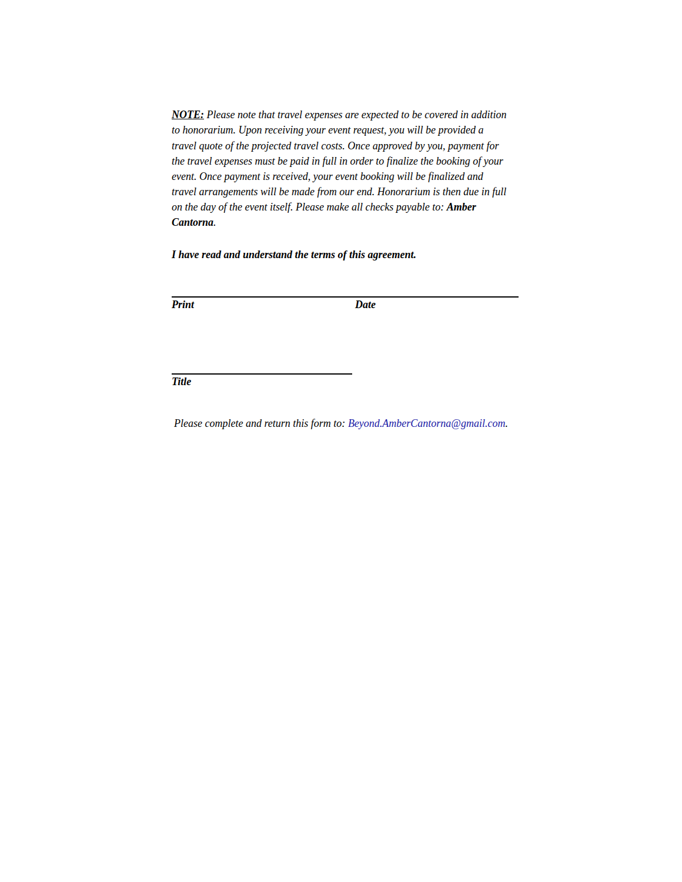NOTE: Please note that travel expenses are expected to be covered in addition to honorarium. Upon receiving your event request, you will be provided a travel quote of the projected travel costs. Once approved by you, payment for the travel expenses must be paid in full in order to finalize the booking of your event. Once payment is received, your event booking will be finalized and travel arrangements will be made from our end. Honorarium is then due in full on the day of the event itself. Please make all checks payable to: Amber Cantorna.
I have read and understand the terms of this agreement.
| Print | Date |
| Title | |
Please complete and return this form to: Beyond.AmberCantorna@gmail.com.